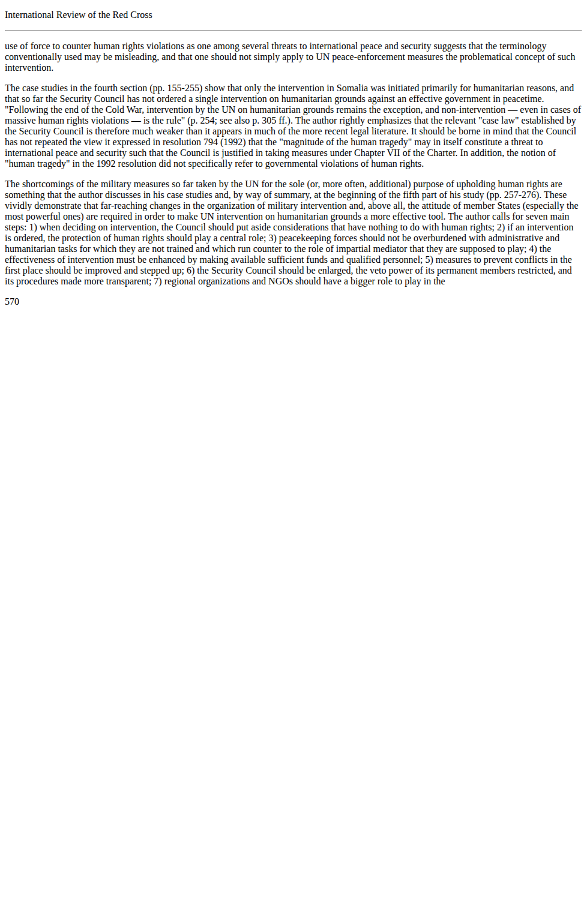International Review of the Red Cross
use of force to counter human rights violations as one among several threats to international peace and security suggests that the terminology conventionally used may be misleading, and that one should not simply apply to UN peace-enforcement measures the problematical concept of such intervention.
The case studies in the fourth section (pp. 155-255) show that only the intervention in Somalia was initiated primarily for humanitarian reasons, and that so far the Security Council has not ordered a single intervention on humanitarian grounds against an effective government in peacetime. "Following the end of the Cold War, intervention by the UN on humanitarian grounds remains the exception, and non-intervention — even in cases of massive human rights violations — is the rule" (p. 254; see also p. 305 ff.). The author rightly emphasizes that the relevant "case law" established by the Security Council is therefore much weaker than it appears in much of the more recent legal literature. It should be borne in mind that the Council has not repeated the view it expressed in resolution 794 (1992) that the "magnitude of the human tragedy" may in itself constitute a threat to international peace and security such that the Council is justified in taking measures under Chapter VII of the Charter. In addition, the notion of "human tragedy" in the 1992 resolution did not specifically refer to governmental violations of human rights.
The shortcomings of the military measures so far taken by the UN for the sole (or, more often, additional) purpose of upholding human rights are something that the author discusses in his case studies and, by way of summary, at the beginning of the fifth part of his study (pp. 257-276). These vividly demonstrate that far-reaching changes in the organization of military intervention and, above all, the attitude of member States (especially the most powerful ones) are required in order to make UN intervention on humanitarian grounds a more effective tool. The author calls for seven main steps: 1) when deciding on intervention, the Council should put aside considerations that have nothing to do with human rights; 2) if an intervention is ordered, the protection of human rights should play a central role; 3) peacekeeping forces should not be overburdened with administrative and humanitarian tasks for which they are not trained and which run counter to the role of impartial mediator that they are supposed to play; 4) the effectiveness of intervention must be enhanced by making available sufficient funds and qualified personnel; 5) measures to prevent conflicts in the first place should be improved and stepped up; 6) the Security Council should be enlarged, the veto power of its permanent members restricted, and its procedures made more transparent; 7) regional organizations and NGOs should have a bigger role to play in the
570